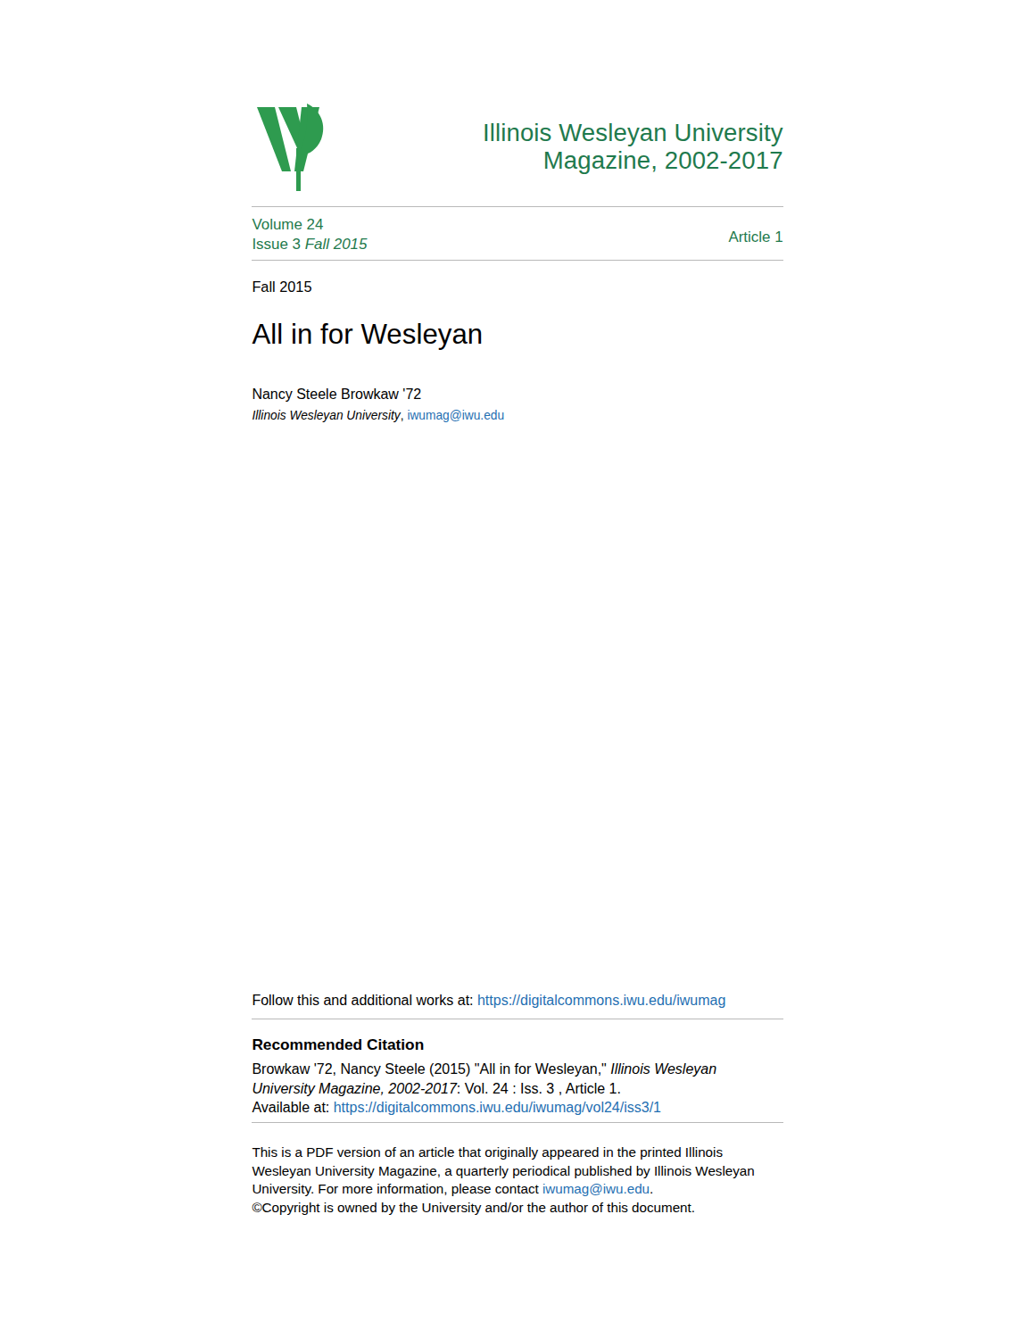Illinois Wesleyan University Magazine, 2002-2017
Volume 24 Issue 3 Fall 2015
Article 1
Fall 2015
All in for Wesleyan
Nancy Steele Browkaw '72
Illinois Wesleyan University, iwumag@iwu.edu
Follow this and additional works at: https://digitalcommons.iwu.edu/iwumag
Recommended Citation
Browkaw '72, Nancy Steele (2015) "All in for Wesleyan," Illinois Wesleyan University Magazine, 2002-2017: Vol. 24 : Iss. 3 , Article 1.
Available at: https://digitalcommons.iwu.edu/iwumag/vol24/iss3/1
This is a PDF version of an article that originally appeared in the printed Illinois Wesleyan University Magazine, a quarterly periodical published by Illinois Wesleyan University. For more information, please contact iwumag@iwu.edu.
©Copyright is owned by the University and/or the author of this document.